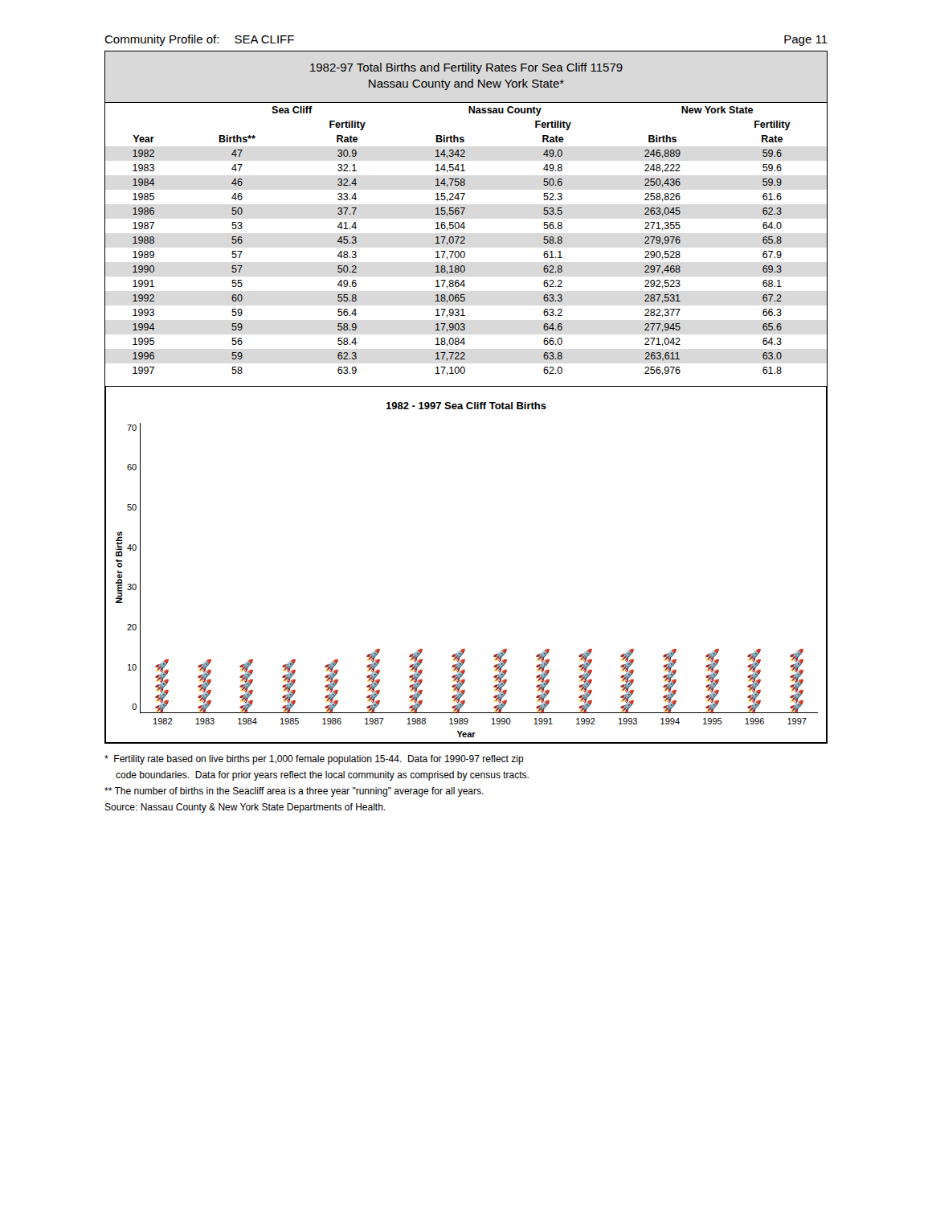Community Profile of: SEA CLIFF
Page 11
1982-97 Total Births and Fertility Rates For Sea Cliff 11579
Nassau County and New York State*
| | Sea Cliff | Nassau County | New York State |
| --- | --- | --- | --- |
| | | Fertility | | Fertility | | Fertility |
| Year | Births** | Rate | Births | Rate | Births | Rate |
| 1982 | 47 | 30.9 | 14,342 | 49.0 | 246,889 | 59.6 |
| 1983 | 47 | 32.1 | 14,541 | 49.8 | 248,222 | 59.6 |
| 1984 | 46 | 32.4 | 14,758 | 50.6 | 250,436 | 59.9 |
| 1985 | 46 | 33.4 | 15,247 | 52.3 | 258,826 | 61.6 |
| 1986 | 50 | 37.7 | 15,567 | 53.5 | 263,045 | 62.3 |
| 1987 | 53 | 41.4 | 16,504 | 56.8 | 271,355 | 64.0 |
| 1988 | 56 | 45.3 | 17,072 | 58.8 | 279,976 | 65.8 |
| 1989 | 57 | 48.3 | 17,700 | 61.1 | 290,528 | 67.9 |
| 1990 | 57 | 50.2 | 18,180 | 62.8 | 297,468 | 69.3 |
| 1991 | 55 | 49.6 | 17,864 | 62.2 | 292,523 | 68.1 |
| 1992 | 60 | 55.8 | 18,065 | 63.3 | 287,531 | 67.2 |
| 1993 | 59 | 56.4 | 17,931 | 63.2 | 282,377 | 66.3 |
| 1994 | 59 | 58.9 | 17,903 | 64.6 | 277,945 | 65.6 |
| 1995 | 56 | 58.4 | 18,084 | 66.0 | 271,042 | 64.3 |
| 1996 | 59 | 62.3 | 17,722 | 63.8 | 263,611 | 63.0 |
| 1997 | 58 | 63.9 | 17,100 | 62.0 | 256,976 | 61.8 |
1982 - 1997 Sea Cliff Total Births
Number of Births
70
60
50
40
30
20
10
0
🚀🚀🚀🚀🚀
🚀🚀🚀🚀🚀
🚀🚀🚀🚀🚀
🚀🚀🚀🚀🚀
🚀🚀🚀🚀🚀
🚀🚀🚀🚀🚀🚀
🚀🚀🚀🚀🚀🚀
🚀🚀🚀🚀🚀🚀
🚀🚀🚀🚀🚀🚀
🚀🚀🚀🚀🚀🚀
🚀🚀🚀🚀🚀🚀
🚀🚀🚀🚀🚀🚀
🚀🚀🚀🚀🚀🚀
🚀🚀🚀🚀🚀🚀
🚀🚀🚀🚀🚀🚀
🚀🚀🚀🚀🚀🚀
1982198319841985198619871988198919901991199219931994199519961997
Year
* Fertility rate based on live births per 1,000 female population 15-44. Data for 1990-97 reflect zip
code boundaries. Data for prior years reflect the local community as comprised by census tracts.
** The number of births in the Seacliff area is a three year "running" average for all years.
Source: Nassau County & New York State Departments of Health.